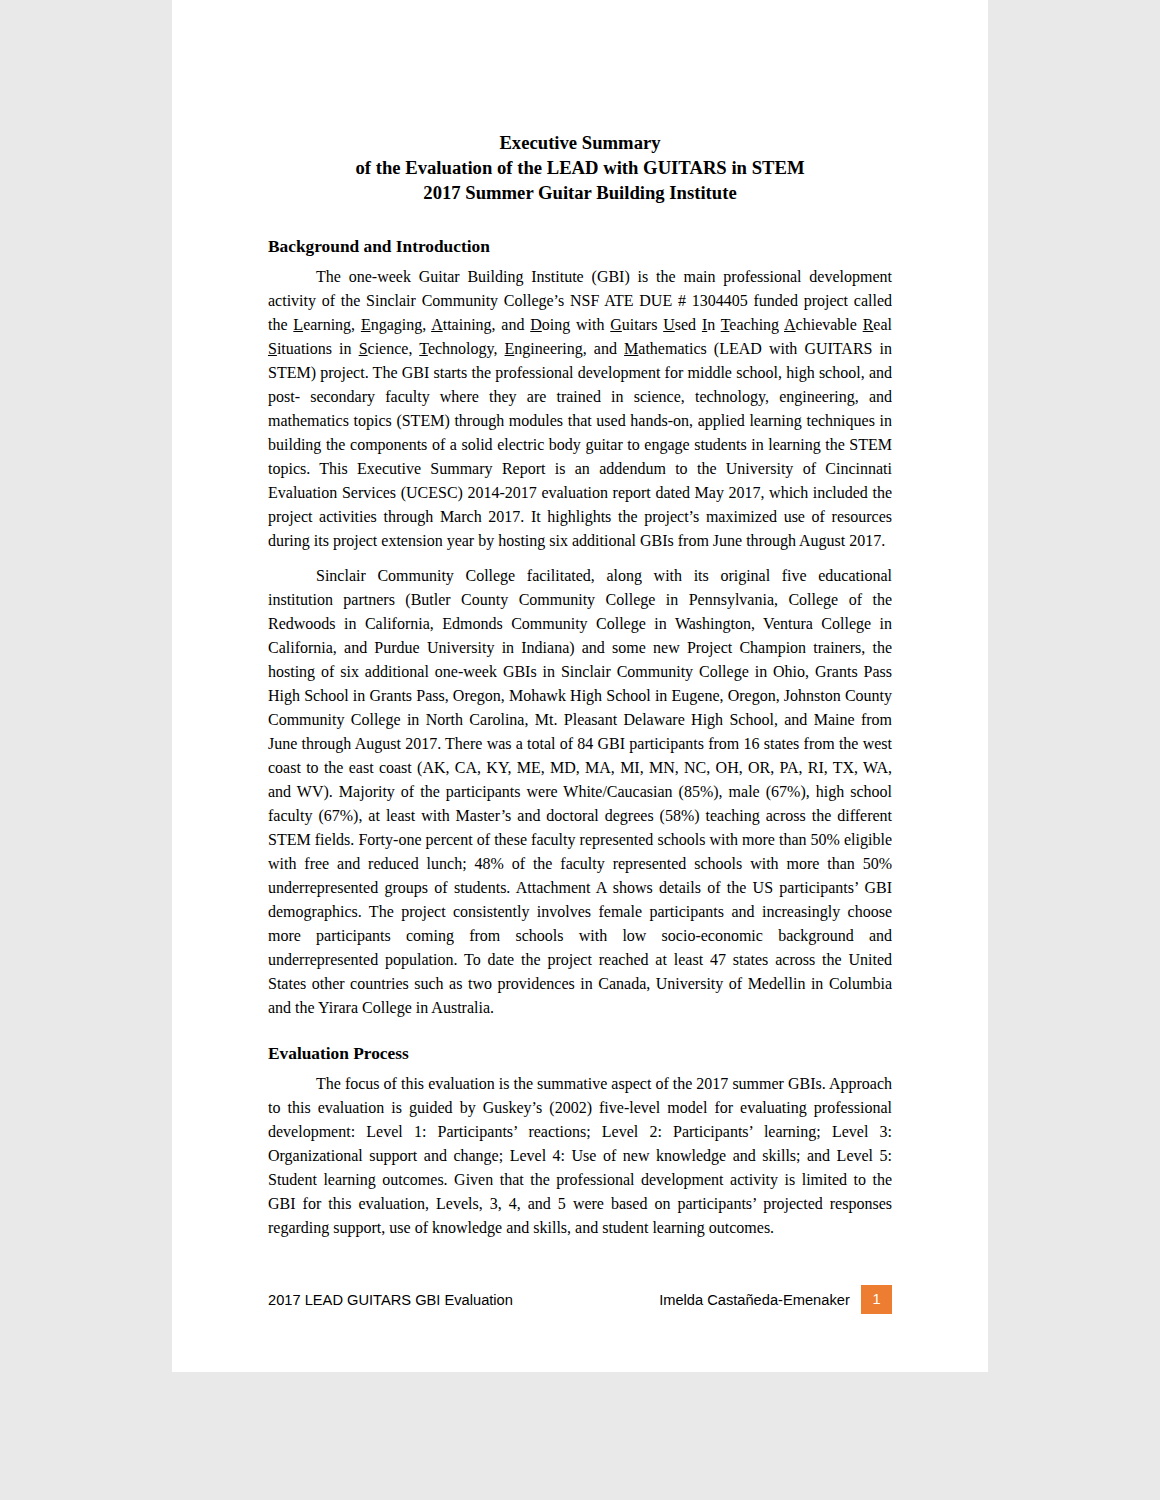Executive Summary
of the Evaluation of the LEAD with GUITARS in STEM
2017 Summer Guitar Building Institute
Background and Introduction
The one-week Guitar Building Institute (GBI) is the main professional development activity of the Sinclair Community College’s NSF ATE DUE # 1304405 funded project called the Learning, Engaging, Attaining, and Doing with Guitars Used In Teaching Achievable Real Situations in Science, Technology, Engineering, and Mathematics (LEAD with GUITARS in STEM) project. The GBI starts the professional development for middle school, high school, and post- secondary faculty where they are trained in science, technology, engineering, and mathematics topics (STEM) through modules that used hands-on, applied learning techniques in building the components of a solid electric body guitar to engage students in learning the STEM topics. This Executive Summary Report is an addendum to the University of Cincinnati Evaluation Services (UCESC) 2014-2017 evaluation report dated May 2017, which included the project activities through March 2017. It highlights the project’s maximized use of resources during its project extension year by hosting six additional GBIs from June through August 2017.
Sinclair Community College facilitated, along with its original five educational institution partners (Butler County Community College in Pennsylvania, College of the Redwoods in California, Edmonds Community College in Washington, Ventura College in California, and Purdue University in Indiana) and some new Project Champion trainers, the hosting of six additional one-week GBIs in Sinclair Community College in Ohio, Grants Pass High School in Grants Pass, Oregon, Mohawk High School in Eugene, Oregon, Johnston County Community College in North Carolina, Mt. Pleasant Delaware High School, and Maine from June through August 2017. There was a total of 84 GBI participants from 16 states from the west coast to the east coast (AK, CA, KY, ME, MD, MA, MI, MN, NC, OH, OR, PA, RI, TX, WA, and WV). Majority of the participants were White/Caucasian (85%), male (67%), high school faculty (67%), at least with Master’s and doctoral degrees (58%) teaching across the different STEM fields. Forty-one percent of these faculty represented schools with more than 50% eligible with free and reduced lunch; 48% of the faculty represented schools with more than 50% underrepresented groups of students. Attachment A shows details of the US participants’ GBI demographics. The project consistently involves female participants and increasingly choose more participants coming from schools with low socio-economic background and underrepresented population. To date the project reached at least 47 states across the United States other countries such as two providences in Canada, University of Medellin in Columbia and the Yirara College in Australia.
Evaluation Process
The focus of this evaluation is the summative aspect of the 2017 summer GBIs. Approach to this evaluation is guided by Guskey’s (2002) five-level model for evaluating professional development: Level 1: Participants’ reactions; Level 2: Participants’ learning; Level 3: Organizational support and change; Level 4: Use of new knowledge and skills; and Level 5: Student learning outcomes. Given that the professional development activity is limited to the GBI for this evaluation, Levels, 3, 4, and 5 were based on participants’ projected responses regarding support, use of knowledge and skills, and student learning outcomes.
2017 LEAD GUITARS GBI Evaluation
Imelda Castañeda-Emenaker
1